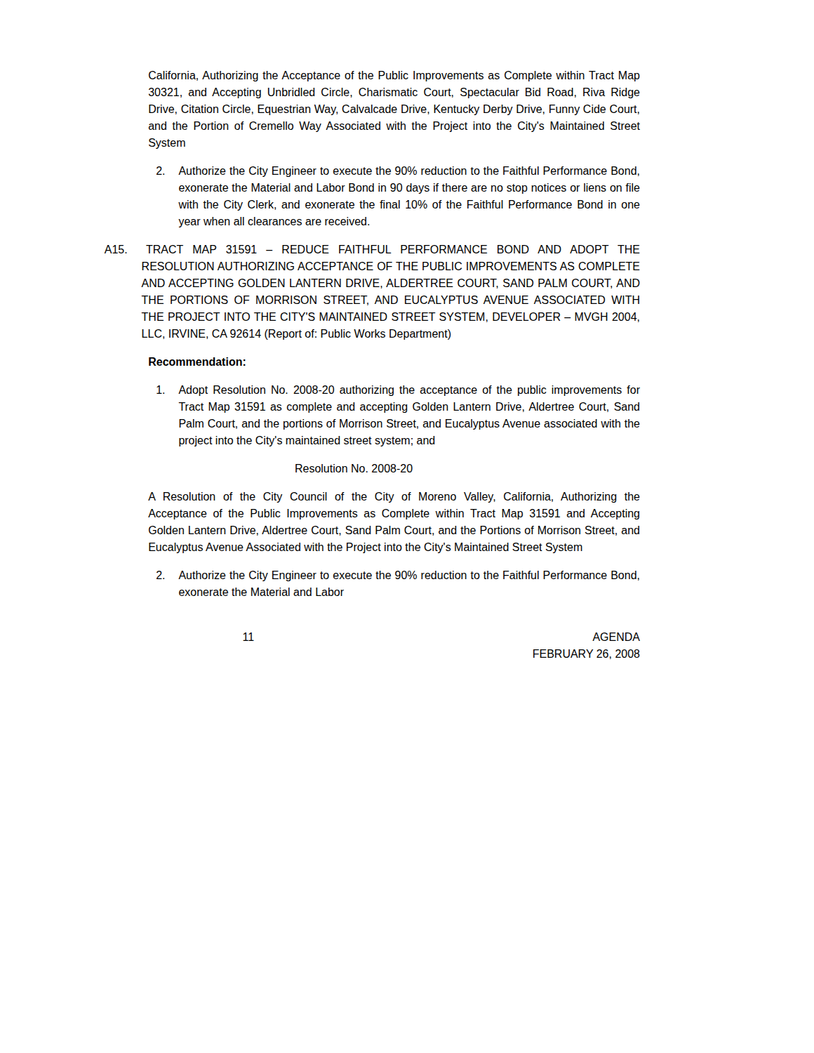California, Authorizing the Acceptance of the Public Improvements as Complete within Tract Map 30321, and Accepting Unbridled Circle, Charismatic Court, Spectacular Bid Road, Riva Ridge Drive, Citation Circle, Equestrian Way, Calvalcade Drive, Kentucky Derby Drive, Funny Cide Court, and the Portion of Cremello Way Associated with the Project into the City's Maintained Street System
Authorize the City Engineer to execute the 90% reduction to the Faithful Performance Bond, exonerate the Material and Labor Bond in 90 days if there are no stop notices or liens on file with the City Clerk, and exonerate the final 10% of the Faithful Performance Bond in one year when all clearances are received.
A15. TRACT MAP 31591 – REDUCE FAITHFUL PERFORMANCE BOND AND ADOPT THE RESOLUTION AUTHORIZING ACCEPTANCE OF THE PUBLIC IMPROVEMENTS AS COMPLETE AND ACCEPTING GOLDEN LANTERN DRIVE, ALDERTREE COURT, SAND PALM COURT, AND THE PORTIONS OF MORRISON STREET, AND EUCALYPTUS AVENUE ASSOCIATED WITH THE PROJECT INTO THE CITY'S MAINTAINED STREET SYSTEM, DEVELOPER – MVGH 2004, LLC, IRVINE, CA 92614 (Report of: Public Works Department)
Recommendation:
Adopt Resolution No. 2008-20 authorizing the acceptance of the public improvements for Tract Map 31591 as complete and accepting Golden Lantern Drive, Aldertree Court, Sand Palm Court, and the portions of Morrison Street, and Eucalyptus Avenue associated with the project into the City's maintained street system; and
Resolution No. 2008-20
A Resolution of the City Council of the City of Moreno Valley, California, Authorizing the Acceptance of the Public Improvements as Complete within Tract Map 31591 and Accepting Golden Lantern Drive, Aldertree Court, Sand Palm Court, and the Portions of Morrison Street, and Eucalyptus Avenue Associated with the Project into the City's Maintained Street System
Authorize the City Engineer to execute the 90% reduction to the Faithful Performance Bond, exonerate the Material and Labor
11
AGENDA
FEBRUARY 26, 2008